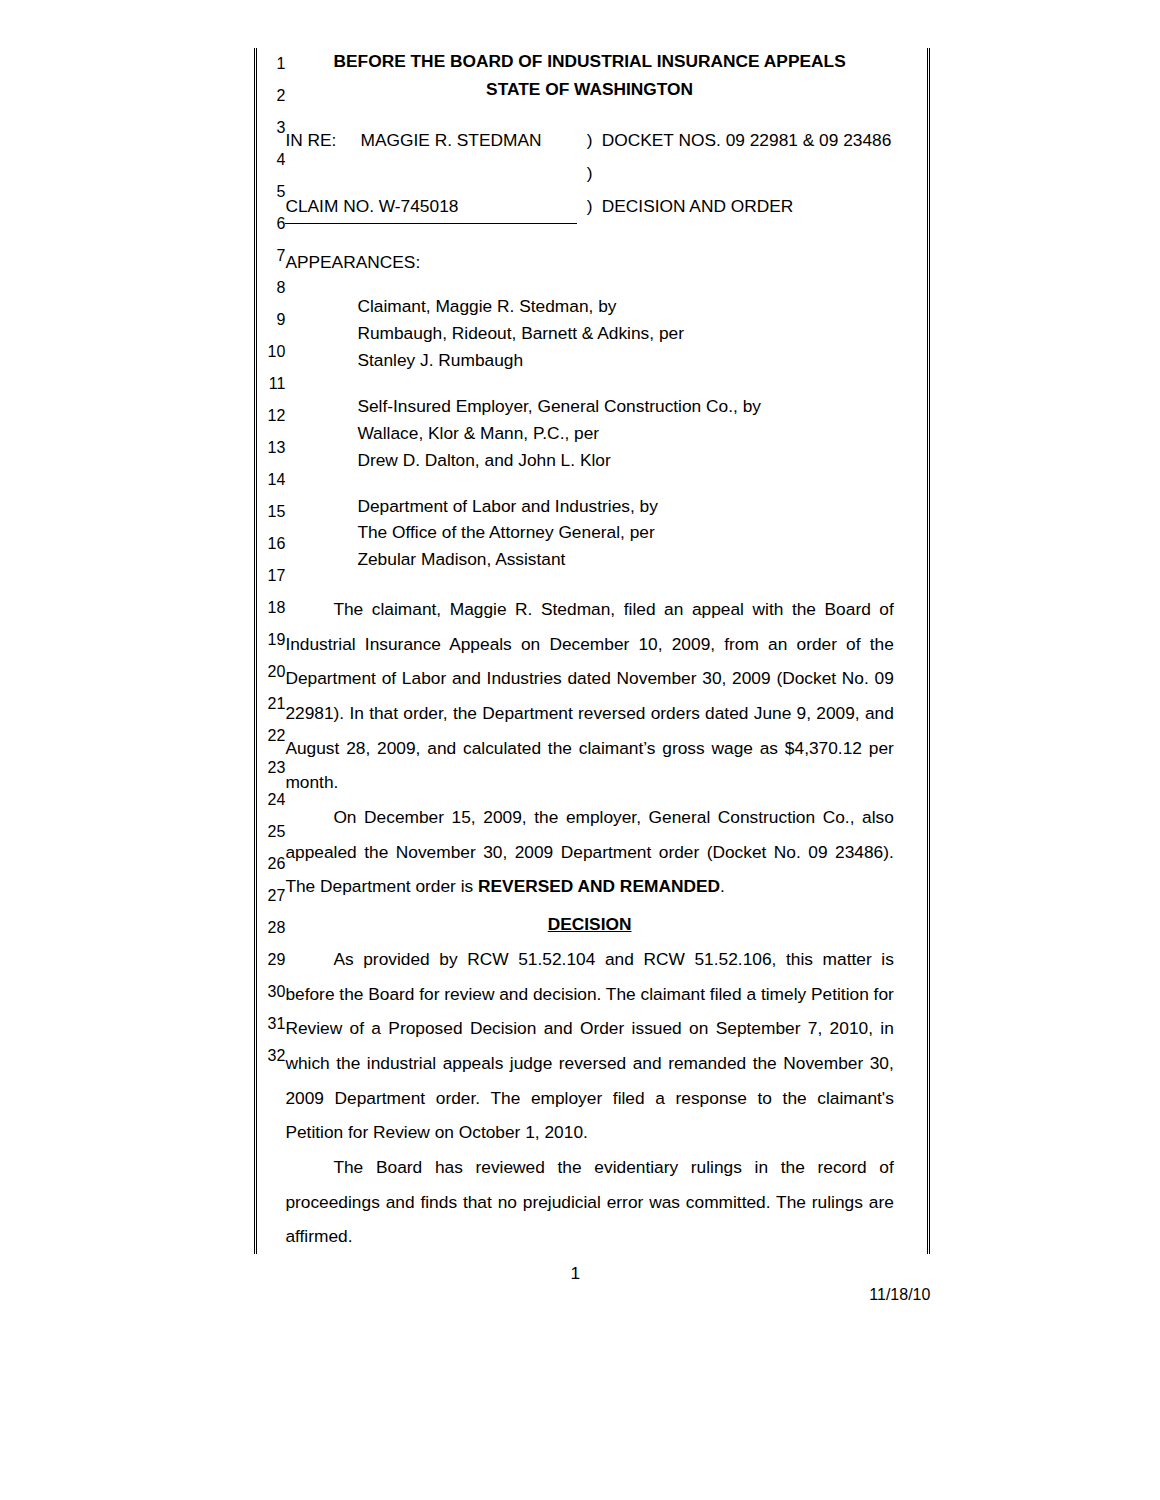1
2
3
4
5
6
7
8
9
10
11
12
13
14
15
16
17
18
19
20
21
22
23
24
25
26
27
28
29
30
31
32
BEFORE THE BOARD OF INDUSTRIAL INSURANCE APPEALS
STATE OF WASHINGTON
| IN RE: MAGGIE R. STEDMAN | ) | DOCKET NOS. 09 22981 & 09 23486 |
| | ) | |
| CLAIM NO. W-745018 | ) | DECISION AND ORDER |
APPEARANCES:
Claimant, Maggie R. Stedman, by
Rumbaugh, Rideout, Barnett & Adkins, per
Stanley J. Rumbaugh
Self-Insured Employer, General Construction Co., by
Wallace, Klor & Mann, P.C., per
Drew D. Dalton, and John L. Klor
Department of Labor and Industries, by
The Office of the Attorney General, per
Zebular Madison, Assistant
The claimant, Maggie R. Stedman, filed an appeal with the Board of Industrial Insurance Appeals on December 10, 2009, from an order of the Department of Labor and Industries dated November 30, 2009 (Docket No. 09 22981). In that order, the Department reversed orders dated June 9, 2009, and August 28, 2009, and calculated the claimant’s gross wage as $4,370.12 per month.
On December 15, 2009, the employer, General Construction Co., also appealed the November 30, 2009 Department order (Docket No. 09 23486). The Department order is REVERSED AND REMANDED.
DECISION
As provided by RCW 51.52.104 and RCW 51.52.106, this matter is before the Board for review and decision. The claimant filed a timely Petition for Review of a Proposed Decision and Order issued on September 7, 2010, in which the industrial appeals judge reversed and remanded the November 30, 2009 Department order. The employer filed a response to the claimant's Petition for Review on October 1, 2010.
The Board has reviewed the evidentiary rulings in the record of proceedings and finds that no prejudicial error was committed. The rulings are affirmed.
1
11/18/10